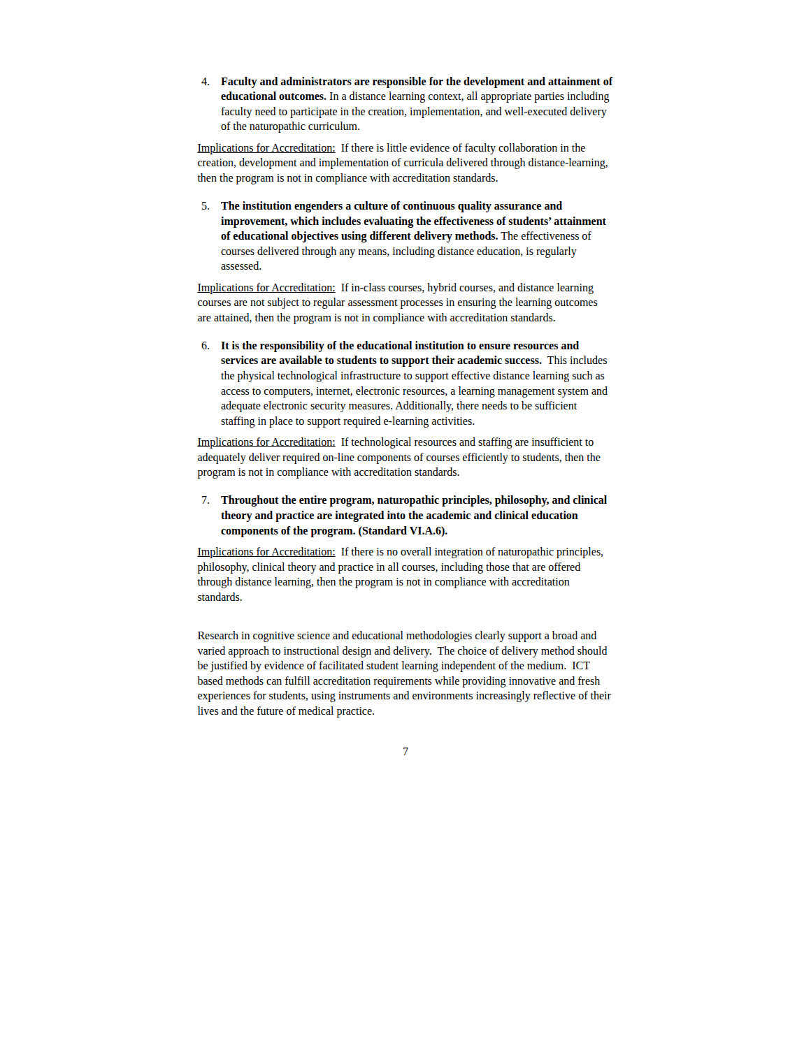4. Faculty and administrators are responsible for the development and attainment of educational outcomes. In a distance learning context, all appropriate parties including faculty need to participate in the creation, implementation, and well-executed delivery of the naturopathic curriculum.
Implications for Accreditation: If there is little evidence of faculty collaboration in the creation, development and implementation of curricula delivered through distance-learning, then the program is not in compliance with accreditation standards.
5. The institution engenders a culture of continuous quality assurance and improvement, which includes evaluating the effectiveness of students’ attainment of educational objectives using different delivery methods. The effectiveness of courses delivered through any means, including distance education, is regularly assessed.
Implications for Accreditation: If in-class courses, hybrid courses, and distance learning courses are not subject to regular assessment processes in ensuring the learning outcomes are attained, then the program is not in compliance with accreditation standards.
6. It is the responsibility of the educational institution to ensure resources and services are available to students to support their academic success. This includes the physical technological infrastructure to support effective distance learning such as access to computers, internet, electronic resources, a learning management system and adequate electronic security measures. Additionally, there needs to be sufficient staffing in place to support required e-learning activities.
Implications for Accreditation: If technological resources and staffing are insufficient to adequately deliver required on-line components of courses efficiently to students, then the program is not in compliance with accreditation standards.
7. Throughout the entire program, naturopathic principles, philosophy, and clinical theory and practice are integrated into the academic and clinical education components of the program. (Standard VI.A.6).
Implications for Accreditation: If there is no overall integration of naturopathic principles, philosophy, clinical theory and practice in all courses, including those that are offered through distance learning, then the program is not in compliance with accreditation standards.
Research in cognitive science and educational methodologies clearly support a broad and varied approach to instructional design and delivery. The choice of delivery method should be justified by evidence of facilitated student learning independent of the medium. ICT based methods can fulfill accreditation requirements while providing innovative and fresh experiences for students, using instruments and environments increasingly reflective of their lives and the future of medical practice.
7